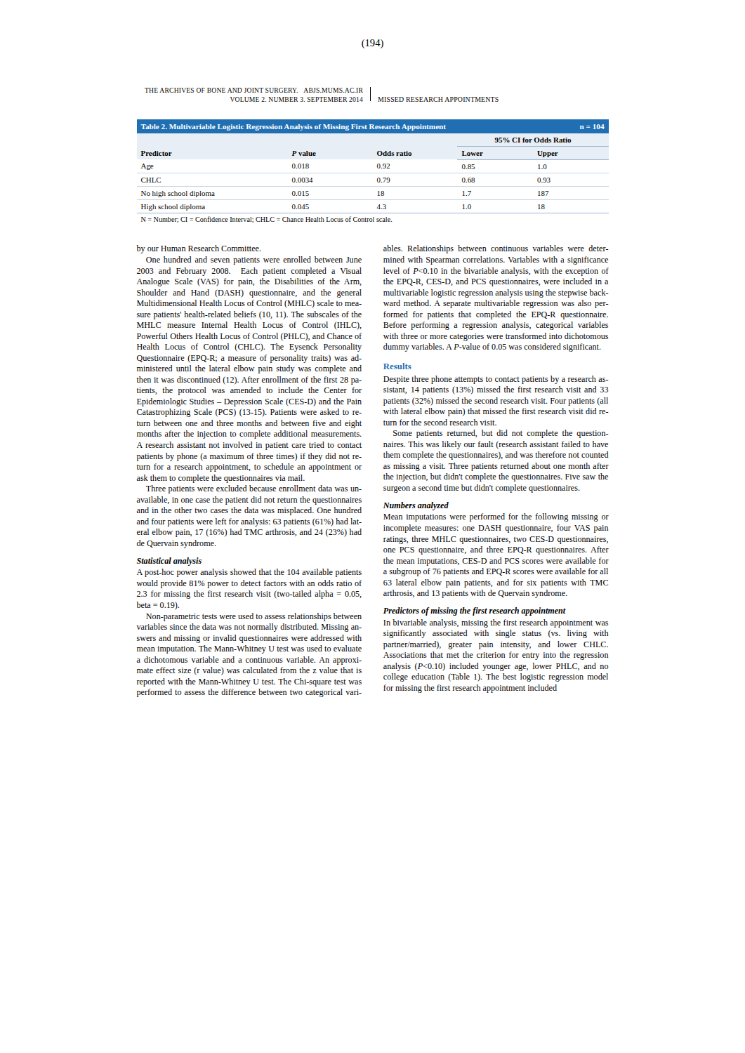(194)
The Archives of Bone and Joint Surgery. abjs.mums.ac.ir
Volume 2. Number 3. September 2014
Missed Research Appointments
Table 2. Multivariable Logistic Regression Analysis of Missing First Research Appointment n = 104
| Predictor | P value | Odds ratio | 95% CI for Odds Ratio |
| --- | --- | --- | --- |
| Lower | Upper |
| Age | 0.018 | 0.92 | 0.85 | 1.0 |
| CHLC | 0.0034 | 0.79 | 0.68 | 0.93 |
| No high school diploma | 0.015 | 18 | 1.7 | 187 |
| High school diploma | 0.045 | 4.3 | 1.0 | 18 |
| N = Number; CI = Confidence Interval; CHLC = Chance Health Locus of Control scale. |
by our Human Research Committee.
One hundred and seven patients were enrolled between June 2003 and February 2008. Each patient completed a Visual Analogue Scale (VAS) for pain, the Disabilities of the Arm, Shoulder and Hand (DASH) questionnaire, and the general Multidimensional Health Locus of Control (MHLC) scale to measure patients' health-related beliefs (10, 11). The subscales of the MHLC measure Internal Health Locus of Control (IHLC), Powerful Others Health Locus of Control (PHLC), and Chance of Health Locus of Control (CHLC). The Eysenck Personality Questionnaire (EPQ-R; a measure of personality traits) was administered until the lateral elbow pain study was complete and then it was discontinued (12). After enrollment of the first 28 patients, the protocol was amended to include the Center for Epidemiologic Studies – Depression Scale (CES-D) and the Pain Catastrophizing Scale (PCS) (13-15). Patients were asked to return between one and three months and between five and eight months after the injection to complete additional measurements. A research assistant not involved in patient care tried to contact patients by phone (a maximum of three times) if they did not return for a research appointment, to schedule an appointment or ask them to complete the questionnaires via mail.
Three patients were excluded because enrollment data was unavailable, in one case the patient did not return the questionnaires and in the other two cases the data was misplaced. One hundred and four patients were left for analysis: 63 patients (61%) had lateral elbow pain, 17 (16%) had TMC arthrosis, and 24 (23%) had de Quervain syndrome.
Statistical analysis
A post-hoc power analysis showed that the 104 available patients would provide 81% power to detect factors with an odds ratio of 2.3 for missing the first research visit (two-tailed alpha = 0.05, beta = 0.19).
Non-parametric tests were used to assess relationships between variables since the data was not normally distributed. Missing answers and missing or invalid questionnaires were addressed with mean imputation. The Mann-Whitney U test was used to evaluate a dichotomous variable and a continuous variable. An approximate effect size (r value) was calculated from the z value that is reported with the Mann-Whitney U test. The Chi-square test was performed to assess the difference between two categorical variables. Relationships between continuous variables were determined with Spearman correlations. Variables with a significance level of P<0.10 in the bivariable analysis, with the exception of the EPQ-R, CES-D, and PCS questionnaires, were included in a multivariable logistic regression analysis using the stepwise backward method. A separate multivariable regression was also performed for patients that completed the EPQ-R questionnaire. Before performing a regression analysis, categorical variables with three or more categories were transformed into dichotomous dummy variables. A P-value of 0.05 was considered significant.
Results
Despite three phone attempts to contact patients by a research assistant, 14 patients (13%) missed the first research visit and 33 patients (32%) missed the second research visit. Four patients (all with lateral elbow pain) that missed the first research visit did return for the second research visit.
Some patients returned, but did not complete the questionnaires. This was likely our fault (research assistant failed to have them complete the questionnaires), and was therefore not counted as missing a visit. Three patients returned about one month after the injection, but didn't complete the questionnaires. Five saw the surgeon a second time but didn't complete questionnaires.
Numbers analyzed
Mean imputations were performed for the following missing or incomplete measures: one DASH questionnaire, four VAS pain ratings, three MHLC questionnaires, two CES-D questionnaires, one PCS questionnaire, and three EPQ-R questionnaires. After the mean imputations, CES-D and PCS scores were available for a subgroup of 76 patients and EPQ-R scores were available for all 63 lateral elbow pain patients, and for six patients with TMC arthrosis, and 13 patients with de Quervain syndrome.
Predictors of missing the first research appointment
In bivariable analysis, missing the first research appointment was significantly associated with single status (vs. living with partner/married), greater pain intensity, and lower CHLC. Associations that met the criterion for entry into the regression analysis (P<0.10) included younger age, lower PHLC, and no college education (Table 1). The best logistic regression model for missing the first research appointment included